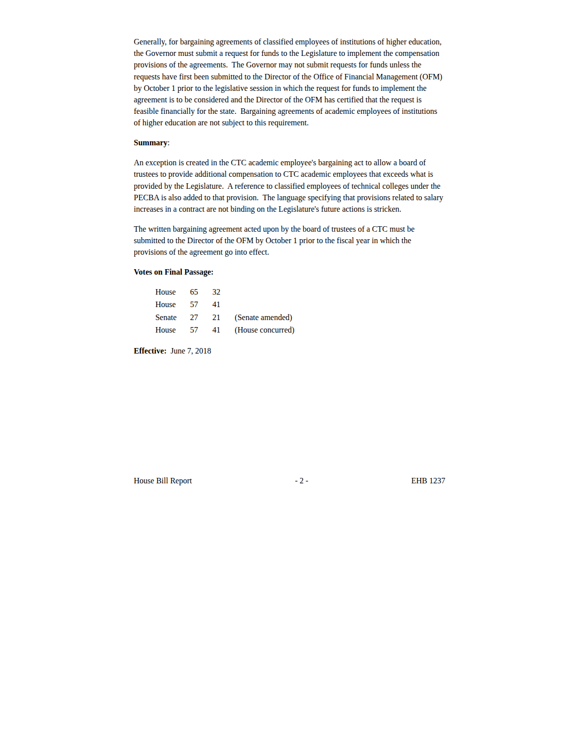Generally, for bargaining agreements of classified employees of institutions of higher education, the Governor must submit a request for funds to the Legislature to implement the compensation provisions of the agreements. The Governor may not submit requests for funds unless the requests have first been submitted to the Director of the Office of Financial Management (OFM) by October 1 prior to the legislative session in which the request for funds to implement the agreement is to be considered and the Director of the OFM has certified that the request is feasible financially for the state. Bargaining agreements of academic employees of institutions of higher education are not subject to this requirement.
Summary:
An exception is created in the CTC academic employee's bargaining act to allow a board of trustees to provide additional compensation to CTC academic employees that exceeds what is provided by the Legislature. A reference to classified employees of technical colleges under the PECBA is also added to that provision. The language specifying that provisions related to salary increases in a contract are not binding on the Legislature's future actions is stricken.
The written bargaining agreement acted upon by the board of trustees of a CTC must be submitted to the Director of the OFM by October 1 prior to the fiscal year in which the provisions of the agreement go into effect.
Votes on Final Passage:
| House | 65 | 32 | |
| House | 57 | 41 | |
| Senate | 27 | 21 | (Senate amended) |
| House | 57 | 41 | (House concurred) |
Effective: June 7, 2018
House Bill Report - 2 - EHB 1237